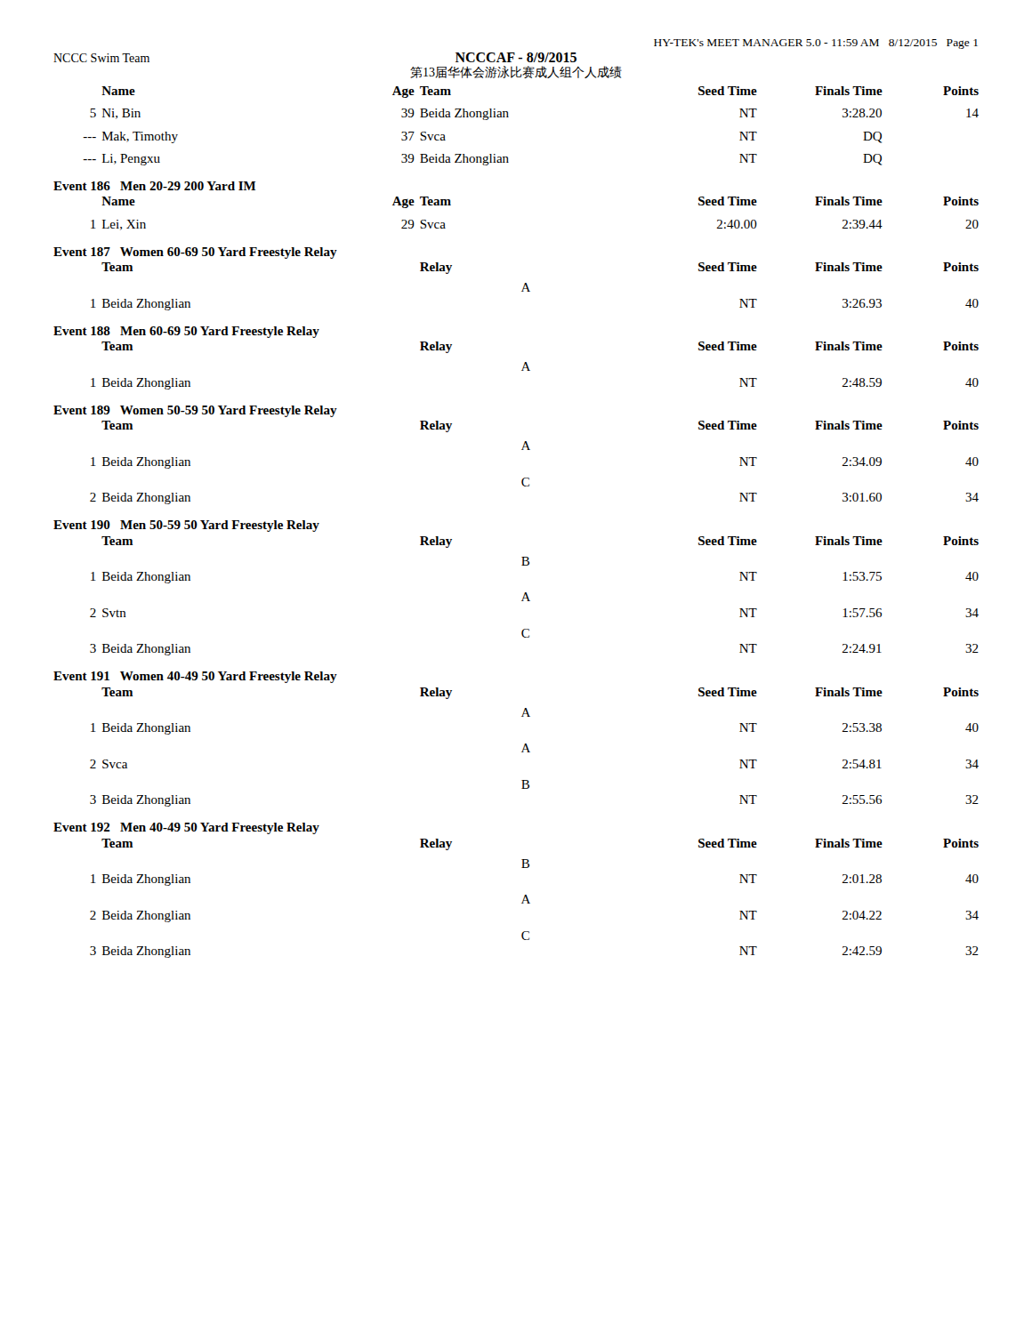HY-TEK's MEET MANAGER 5.0 - 11:59 AM 8/12/2015 Page 1
NCCC Swim Team
NCCCAF - 8/9/2015
第13届华体会游泳比赛成人组个人成绩
| | Name | Age | Team | Seed Time | Finals Time | Points |
| 5 | Ni, Bin | 39 | Beida Zhonglian | NT | 3:28.20 | 14 |
| --- | Mak, Timothy | 37 | Svca | NT | DQ | |
| --- | Li, Pengxu | 39 | Beida Zhonglian | NT | DQ | |
| Event 186 Men 20-29 200 Yard IM |
| | Name | Age | Team | Seed Time | Finals Time | Points |
| 1 | Lei, Xin | 29 | Svca | 2:40.00 | 2:39.44 | 20 |
| Event 187 Women 60-69 50 Yard Freestyle Relay |
| | Team | | Relay | Seed Time | Finals Time | Points |
| | | | A | | | |
| 1 | Beida Zhonglian | | | NT | 3:26.93 | 40 |
| Event 188 Men 60-69 50 Yard Freestyle Relay |
| | Team | | Relay | Seed Time | Finals Time | Points |
| | | | A | | | |
| 1 | Beida Zhonglian | | | NT | 2:48.59 | 40 |
| Event 189 Women 50-59 50 Yard Freestyle Relay |
| | Team | | Relay | Seed Time | Finals Time | Points |
| | | | A | | | |
| 1 | Beida Zhonglian | | | NT | 2:34.09 | 40 |
| | | | C | | | |
| 2 | Beida Zhonglian | | | NT | 3:01.60 | 34 |
| Event 190 Men 50-59 50 Yard Freestyle Relay |
| | Team | | Relay | Seed Time | Finals Time | Points |
| | | | B | | | |
| 1 | Beida Zhonglian | | | NT | 1:53.75 | 40 |
| | | | A | | | |
| 2 | Svtn | | | NT | 1:57.56 | 34 |
| | | | C | | | |
| 3 | Beida Zhonglian | | | NT | 2:24.91 | 32 |
| Event 191 Women 40-49 50 Yard Freestyle Relay |
| | Team | | Relay | Seed Time | Finals Time | Points |
| | | | A | | | |
| 1 | Beida Zhonglian | | | NT | 2:53.38 | 40 |
| | | | A | | | |
| 2 | Svca | | | NT | 2:54.81 | 34 |
| | | | B | | | |
| 3 | Beida Zhonglian | | | NT | 2:55.56 | 32 |
| Event 192 Men 40-49 50 Yard Freestyle Relay |
| | Team | | Relay | Seed Time | Finals Time | Points |
| | | | B | | | |
| 1 | Beida Zhonglian | | | NT | 2:01.28 | 40 |
| | | | A | | | |
| 2 | Beida Zhonglian | | | NT | 2:04.22 | 34 |
| | | | C | | | |
| 3 | Beida Zhonglian | | | NT | 2:42.59 | 32 |